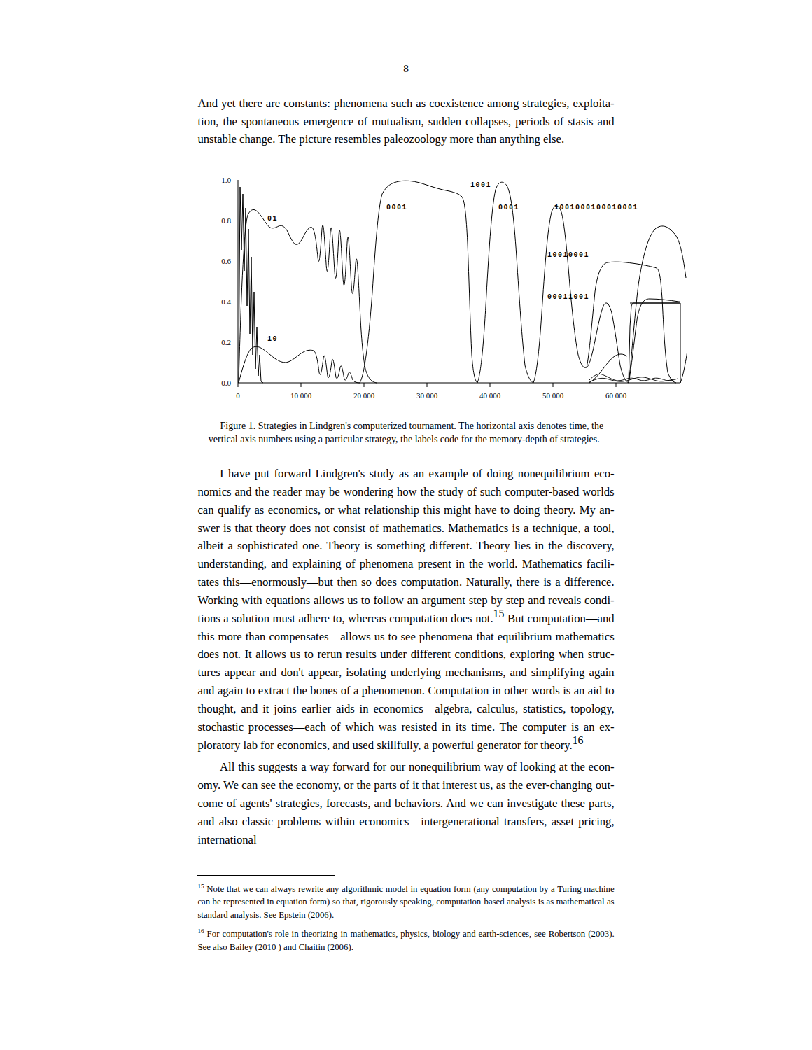8
And yet there are constants: phenomena such as coexistence among strategies, exploitation, the spontaneous emergence of mutualism, sudden collapses, periods of stasis and unstable change. The picture resembles paleozoology more than anything else.
1.0 0.8 0.6 0.4 0.2 0.0 0 10 000 20 000 30 000 40 000 50 000 60 000 01 10 0001 1001 0001 10010001 00011001 1001000100010001
Figure 1. Strategies in Lindgren's computerized tournament. The horizontal axis denotes time, the vertical axis numbers using a particular strategy, the labels code for the memory-depth of strategies.
I have put forward Lindgren's study as an example of doing nonequilibrium economics and the reader may be wondering how the study of such computer-based worlds can qualify as economics, or what relationship this might have to doing theory. My answer is that theory does not consist of mathematics. Mathematics is a technique, a tool, albeit a sophisticated one. Theory is something different. Theory lies in the discovery, understanding, and explaining of phenomena present in the world. Mathematics facilitates this—enormously—but then so does computation. Naturally, there is a difference. Working with equations allows us to follow an argument step by step and reveals conditions a solution must adhere to, whereas computation does not.15 But computation—and this more than compensates—allows us to see phenomena that equilibrium mathematics does not. It allows us to rerun results under different conditions, exploring when structures appear and don't appear, isolating underlying mechanisms, and simplifying again and again to extract the bones of a phenomenon. Computation in other words is an aid to thought, and it joins earlier aids in economics—algebra, calculus, statistics, topology, stochastic processes—each of which was resisted in its time. The computer is an exploratory lab for economics, and used skillfully, a powerful generator for theory.16
All this suggests a way forward for our nonequilibrium way of looking at the economy. We can see the economy, or the parts of it that interest us, as the ever-changing outcome of agents' strategies, forecasts, and behaviors. And we can investigate these parts, and also classic problems within economics—intergenerational transfers, asset pricing, international
15 Note that we can always rewrite any algorithmic model in equation form (any computation by a Turing machine can be represented in equation form) so that, rigorously speaking, computation-based analysis is as mathematical as standard analysis. See Epstein (2006).
16 For computation's role in theorizing in mathematics, physics, biology and earth-sciences, see Robertson (2003). See also Bailey (2010 ) and Chaitin (2006).